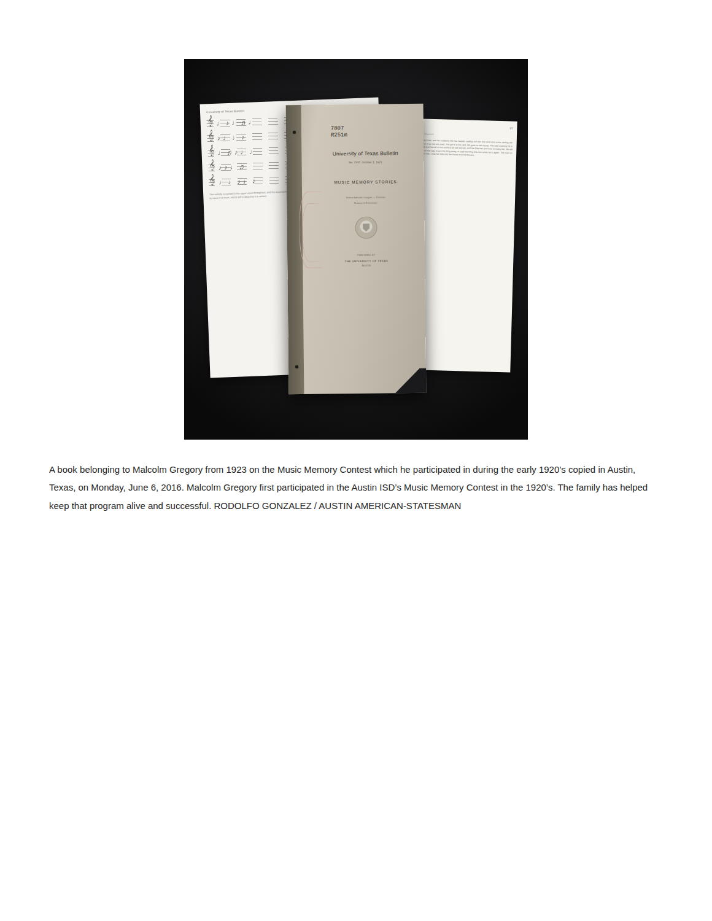University of Texas Bulletin
𝄞 ♩♪♩♫♩
𝄞 ♪♩♩♪
𝄞 ♩♫♪♩♩
𝄞 ♪♪♩♫
𝄞 ♩♩♪♩♪
The melody is carried in the upper voice throughout, and the accompaniment moves quietly beneath it. When the theme returns the pupils should be able to name it at once, and to tell in what key it is written.
87
Music Memory Stories
Another a tremendous roar, and he suddenly fills her basket, wailing out into the wind and snow, pulling her hands and tongue out of an old mill shed. The girl is in his care. He goes to her house. The next morning he is chased by the people and has all of the home of an old woman, and the little hen and how to marry her. He will not do it, which kills on the way to ask the King away, or stall the King tells him while he is again. The man on top of the church with rolls. Little her little into the house and the flowers.
7807
R251m
University of Texas Bulletin
No. 2337: October 1, 1923
MUSIC MEMORY STORIES
Interscholastic League — Division
Bureau of Extension
PUBLISHED BY THE UNIVERSITY OF TEXAS AUSTIN
A book belonging to Malcolm Gregory from 1923 on the Music Memory Contest which he participated in during the early 1920’s copied in Austin, Texas, on Monday, June 6, 2016. Malcolm Gregory first participated in the Austin ISD’s Music Memory Contest in the 1920’s. The family has helped keep that program alive and successful. RODOLFO GONZALEZ / AUSTIN AMERICAN-STATESMAN